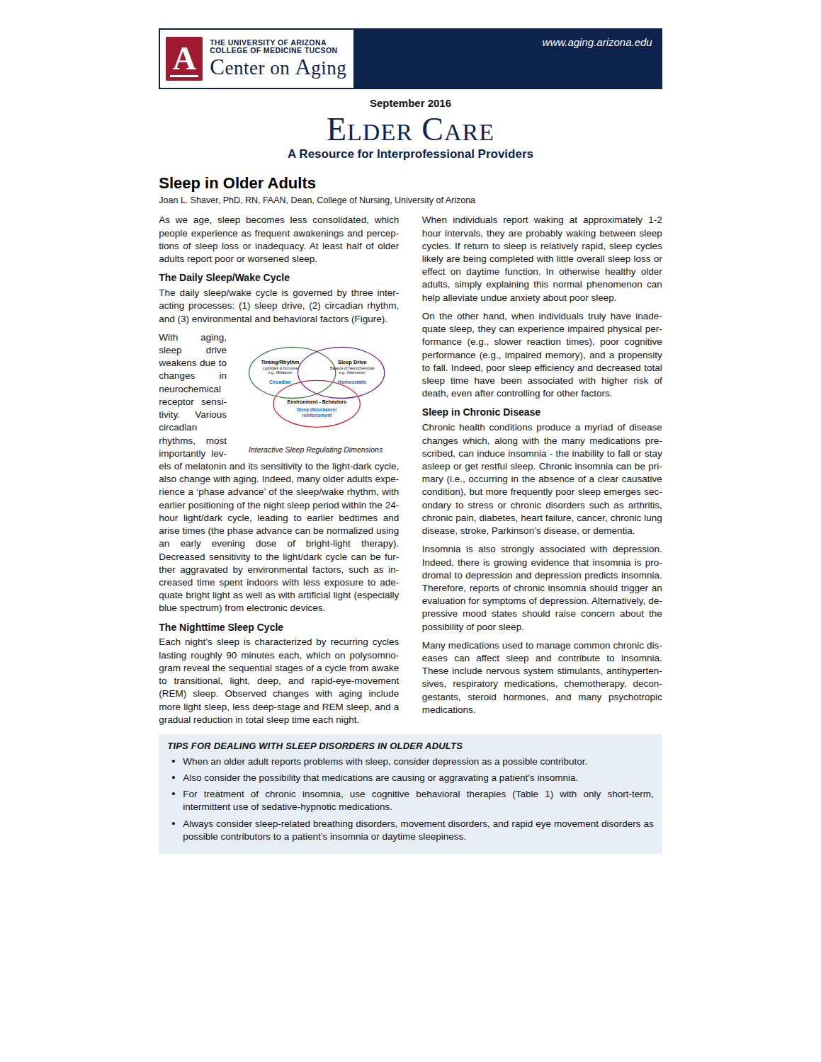A
The University of Arizona
College of Medicine Tucson
Center on Aging
www.aging.arizona.edu
September 2016
ELDER CARE
A Resource for Interprofessional Providers
Sleep in Older Adults
Joan L. Shaver, PhD, RN, FAAN, Dean, College of Nursing, University of Arizona
As we age, sleep becomes less consolidated, which people experience as frequent awakenings and perceptions of sleep loss or inadequacy. At least half of older adults report poor or worsened sleep.
The Daily Sleep/Wake Cycle
The daily sleep/wake cycle is governed by three interacting processes: (1) sleep drive, (2) circadian rhythm, and (3) environmental and behavioral factors (Figure).
Timing/Rhythm Light/dark & hormone e.g., Melatonin Circadian Sleep Drive Balance of Neurochemicals e.g., Adenosine) Homeostatic Environment - Behaviors Sleep disturbance/ reinforcement
Interactive Sleep Regulating Dimensions
With aging, sleep drive weakens due to changes in neurochemical receptor sensitivity. Various circadian rhythms, most importantly levels of melatonin and its sensitivity to the light-dark cycle, also change with aging. Indeed, many older adults experience a ‘phase advance’ of the sleep/wake rhythm, with earlier positioning of the night sleep period within the 24-hour light/dark cycle, leading to earlier bedtimes and arise times (the phase advance can be normalized using an early evening dose of bright-light therapy). Decreased sensitivity to the light/dark cycle can be further aggravated by environmental factors, such as increased time spent indoors with less exposure to adequate bright light as well as with artificial light (especially blue spectrum) from electronic devices.
The Nighttime Sleep Cycle
Each night’s sleep is characterized by recurring cycles lasting roughly 90 minutes each, which on polysomnogram reveal the sequential stages of a cycle from awake to transitional, light, deep, and rapid-eye-movement (REM) sleep. Observed changes with aging include more light sleep, less deep-stage and REM sleep, and a gradual reduction in total sleep time each night.
When individuals report waking at approximately 1-2 hour intervals, they are probably waking between sleep cycles. If return to sleep is relatively rapid, sleep cycles likely are being completed with little overall sleep loss or effect on daytime function. In otherwise healthy older adults, simply explaining this normal phenomenon can help alleviate undue anxiety about poor sleep.
On the other hand, when individuals truly have inadequate sleep, they can experience impaired physical performance (e.g., slower reaction times), poor cognitive performance (e.g., impaired memory), and a propensity to fall. Indeed, poor sleep efficiency and decreased total sleep time have been associated with higher risk of death, even after controlling for other factors.
Sleep in Chronic Disease
Chronic health conditions produce a myriad of disease changes which, along with the many medications prescribed, can induce insomnia - the inability to fall or stay asleep or get restful sleep. Chronic insomnia can be primary (i.e., occurring in the absence of a clear causative condition), but more frequently poor sleep emerges secondary to stress or chronic disorders such as arthritis, chronic pain, diabetes, heart failure, cancer, chronic lung disease, stroke, Parkinson’s disease, or dementia.
Insomnia is also strongly associated with depression. Indeed, there is growing evidence that insomnia is prodromal to depression and depression predicts insomnia. Therefore, reports of chronic insomnia should trigger an evaluation for symptoms of depression. Alternatively, depressive mood states should raise concern about the possibility of poor sleep.
Many medications used to manage common chronic diseases can affect sleep and contribute to insomnia. These include nervous system stimulants, antihypertensives, respiratory medications, chemotherapy, decongestants, steroid hormones, and many psychotropic medications.
Tips for dealing with sleep disorders in older adults
When an older adult reports problems with sleep, consider depression as a possible contributor.
Also consider the possibility that medications are causing or aggravating a patient’s insomnia.
For treatment of chronic insomnia, use cognitive behavioral therapies (Table 1) with only short-term, intermittent use of sedative-hypnotic medications.
Always consider sleep-related breathing disorders, movement disorders, and rapid eye movement disorders as possible contributors to a patient’s insomnia or daytime sleepiness.